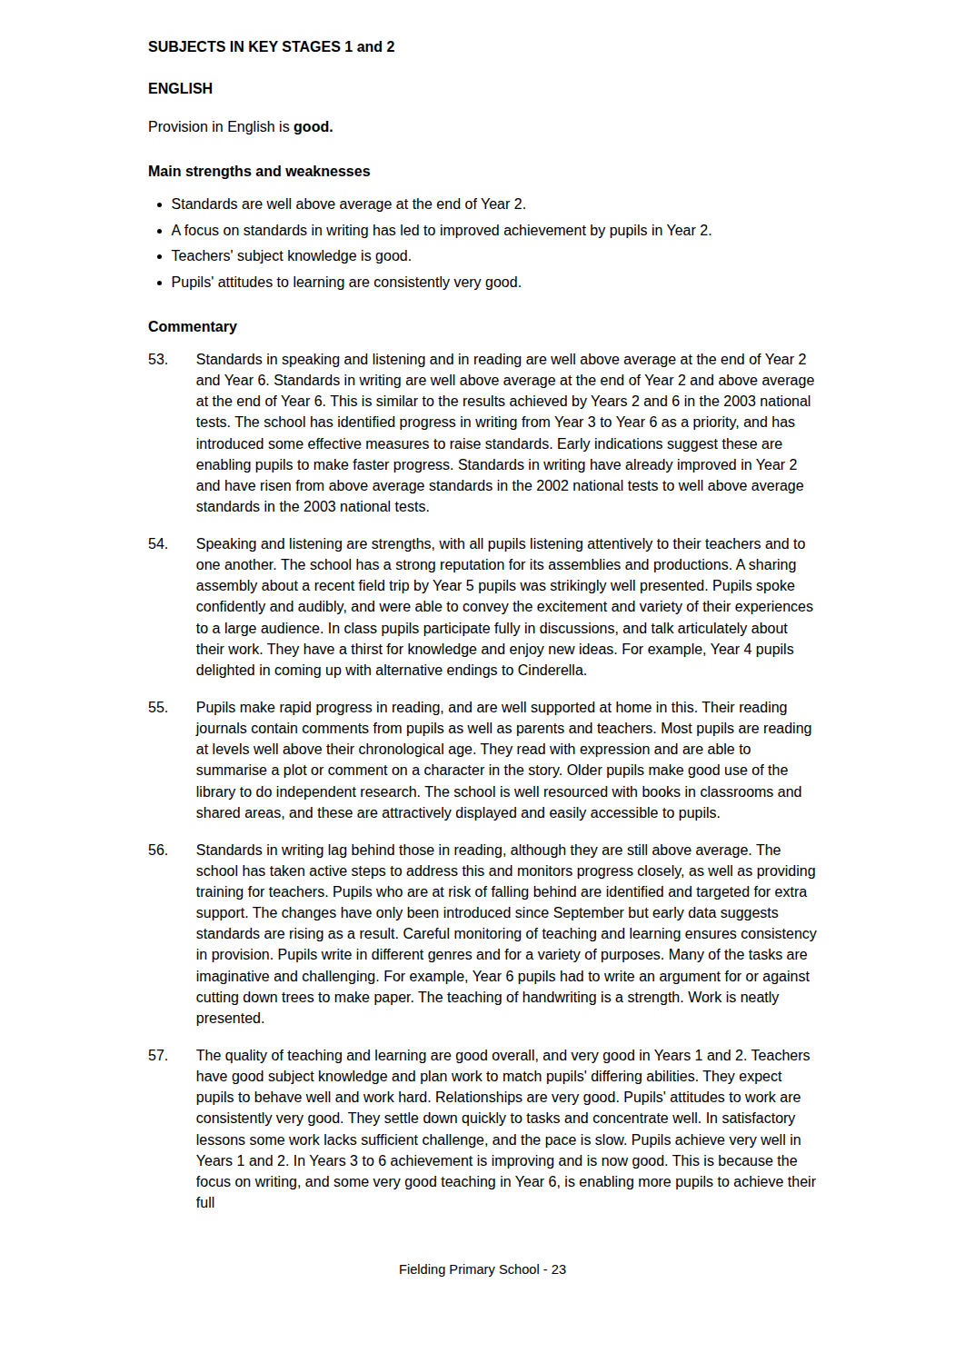SUBJECTS IN KEY STAGES 1 and 2
ENGLISH
Provision in English is good.
Main strengths and weaknesses
Standards are well above average at the end of Year 2.
A focus on standards in writing has led to improved achievement by pupils in Year 2.
Teachers' subject knowledge is good.
Pupils' attitudes to learning are consistently very good.
Commentary
53.
Standards in speaking and listening and in reading are well above average at the end of Year 2 and Year 6. Standards in writing are well above average at the end of Year 2 and above average at the end of Year 6. This is similar to the results achieved by Years 2 and 6 in the 2003 national tests. The school has identified progress in writing from Year 3 to Year 6 as a priority, and has introduced some effective measures to raise standards. Early indications suggest these are enabling pupils to make faster progress. Standards in writing have already improved in Year 2 and have risen from above average standards in the 2002 national tests to well above average standards in the 2003 national tests.
54.
Speaking and listening are strengths, with all pupils listening attentively to their teachers and to one another. The school has a strong reputation for its assemblies and productions. A sharing assembly about a recent field trip by Year 5 pupils was strikingly well presented. Pupils spoke confidently and audibly, and were able to convey the excitement and variety of their experiences to a large audience. In class pupils participate fully in discussions, and talk articulately about their work. They have a thirst for knowledge and enjoy new ideas. For example, Year 4 pupils delighted in coming up with alternative endings to Cinderella.
55.
Pupils make rapid progress in reading, and are well supported at home in this. Their reading journals contain comments from pupils as well as parents and teachers. Most pupils are reading at levels well above their chronological age. They read with expression and are able to summarise a plot or comment on a character in the story. Older pupils make good use of the library to do independent research. The school is well resourced with books in classrooms and shared areas, and these are attractively displayed and easily accessible to pupils.
56.
Standards in writing lag behind those in reading, although they are still above average. The school has taken active steps to address this and monitors progress closely, as well as providing training for teachers. Pupils who are at risk of falling behind are identified and targeted for extra support. The changes have only been introduced since September but early data suggests standards are rising as a result. Careful monitoring of teaching and learning ensures consistency in provision. Pupils write in different genres and for a variety of purposes. Many of the tasks are imaginative and challenging. For example, Year 6 pupils had to write an argument for or against cutting down trees to make paper. The teaching of handwriting is a strength. Work is neatly presented.
57.
The quality of teaching and learning are good overall, and very good in Years 1 and 2. Teachers have good subject knowledge and plan work to match pupils' differing abilities. They expect pupils to behave well and work hard. Relationships are very good. Pupils' attitudes to work are consistently very good. They settle down quickly to tasks and concentrate well. In satisfactory lessons some work lacks sufficient challenge, and the pace is slow. Pupils achieve very well in Years 1 and 2. In Years 3 to 6 achievement is improving and is now good. This is because the focus on writing, and some very good teaching in Year 6, is enabling more pupils to achieve their full
Fielding Primary School - 23